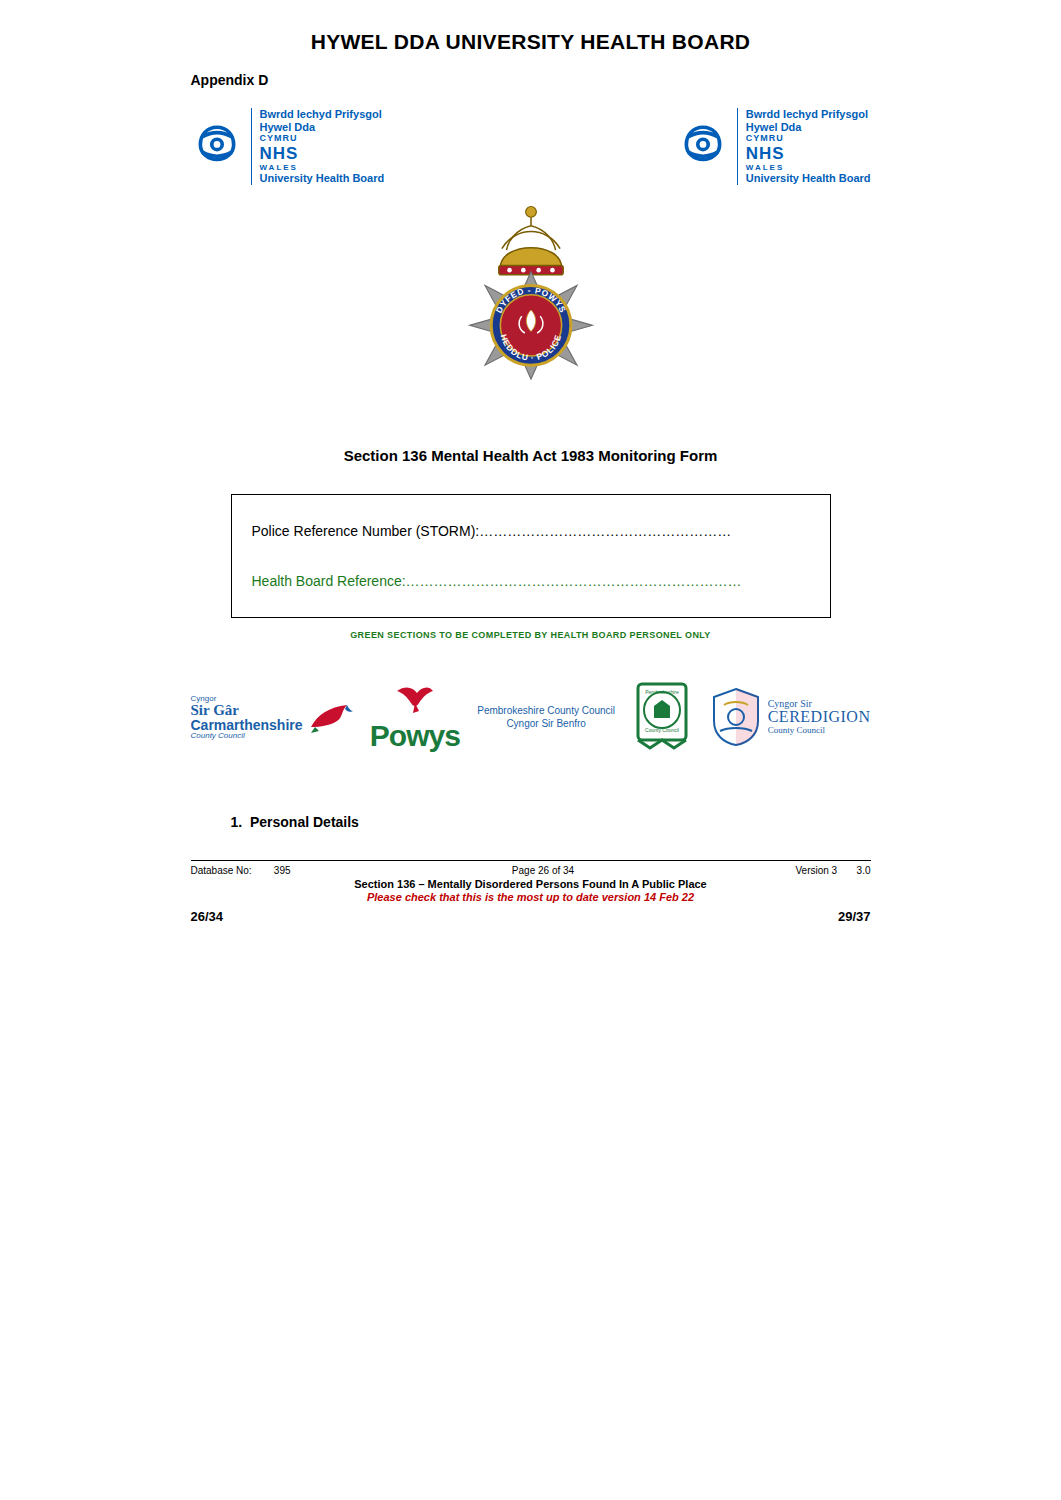HYWEL DDA UNIVERSITY HEALTH BOARD
Appendix D
Bwrdd Iechyd Prifysgol
Hywel Dda
CYMRU
NHS
WALES
University Health Board
Bwrdd Iechyd Prifysgol
Hywel Dda
CYMRU
NHS
WALES
University Health Board
DYFED - POWYS HEDDLU · POLICE
Section 136 Mental Health Act 1983 Monitoring Form
Police Reference Number (STORM):………………………………………………
Health Board Reference:………………………………………………………………
GREEN SECTIONS TO BE COMPLETED BY HEALTH BOARD PERSONEL ONLY
Cyngor
Sir Gâr
Carmarthenshire
County Council
Powys
Pembrokeshire County Council
Cyngor Sir Benfro
Pembrokeshire County Council
Cyngor Sir
CEREDIGION
County Council
1. Personal Details
Database No: 395 Page 26 of 34 Version 3 3.0
Section 136 – Mentally Disordered Persons Found In A Public Place
Please check that this is the most up to date version 14 Feb 22
26/34 29/37